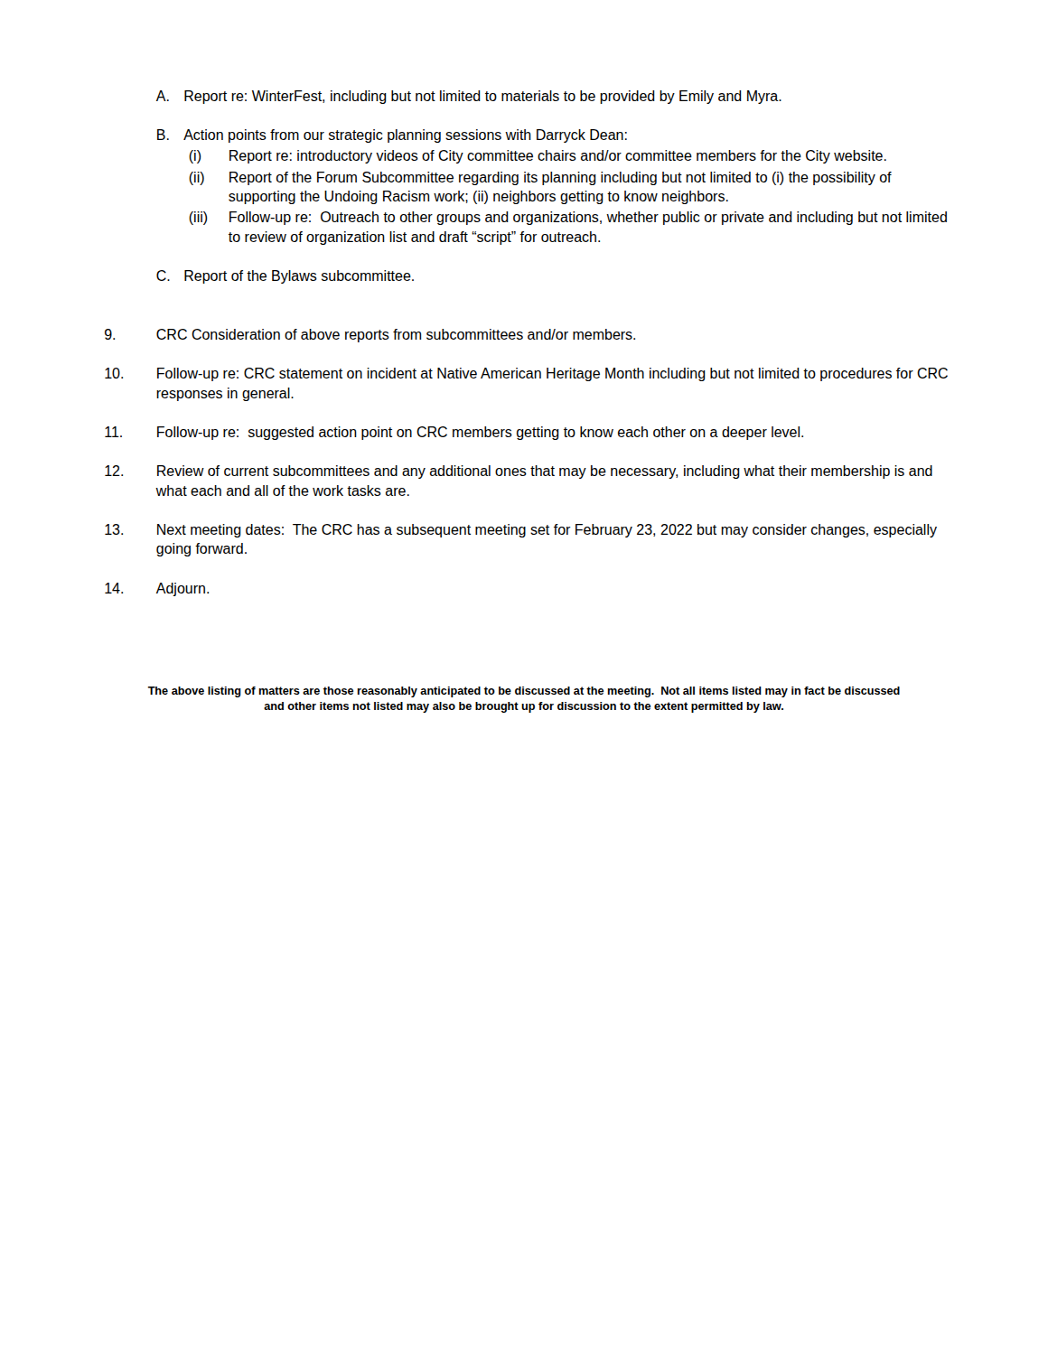A.
Report re: WinterFest, including but not limited to materials to be provided by Emily and Myra.
B.
Action points from our strategic planning sessions with Darryck Dean:
(i)
Report re: introductory videos of City committee chairs and/or committee members for the City website.
(ii)
Report of the Forum Subcommittee regarding its planning including but not limited to (i) the possibility of supporting the Undoing Racism work; (ii) neighbors getting to know neighbors.
(iii)
Follow-up re: Outreach to other groups and organizations, whether public or private and including but not limited to review of organization list and draft “script” for outreach.
C.
Report of the Bylaws subcommittee.
9.
CRC Consideration of above reports from subcommittees and/or members.
10.
Follow-up re: CRC statement on incident at Native American Heritage Month including but not limited to procedures for CRC responses in general.
11.
Follow-up re: suggested action point on CRC members getting to know each other on a deeper level.
12.
Review of current subcommittees and any additional ones that may be necessary, including what their membership is and what each and all of the work tasks are.
13.
Next meeting dates: The CRC has a subsequent meeting set for February 23, 2022 but may consider changes, especially going forward.
14.
Adjourn.
The above listing of matters are those reasonably anticipated to be discussed at the meeting. Not all items listed may in fact be discussed and other items not listed may also be brought up for discussion to the extent permitted by law.